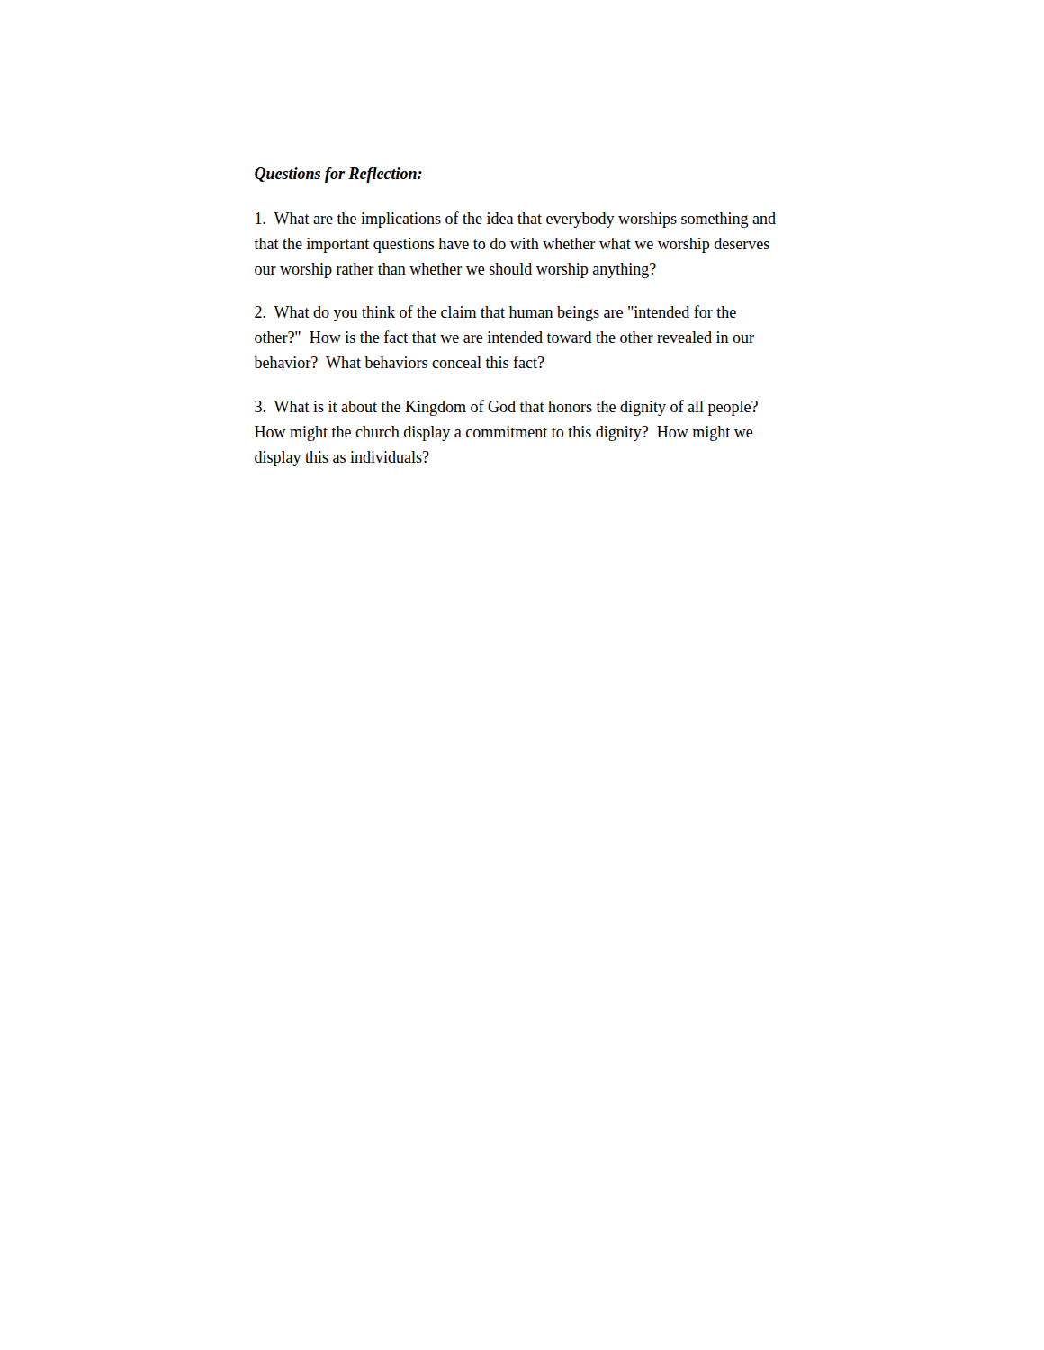Questions for Reflection:
1. What are the implications of the idea that everybody worships something and that the important questions have to do with whether what we worship deserves our worship rather than whether we should worship anything?
2. What do you think of the claim that human beings are "intended for the other?" How is the fact that we are intended toward the other revealed in our behavior? What behaviors conceal this fact?
3. What is it about the Kingdom of God that honors the dignity of all people? How might the church display a commitment to this dignity? How might we display this as individuals?